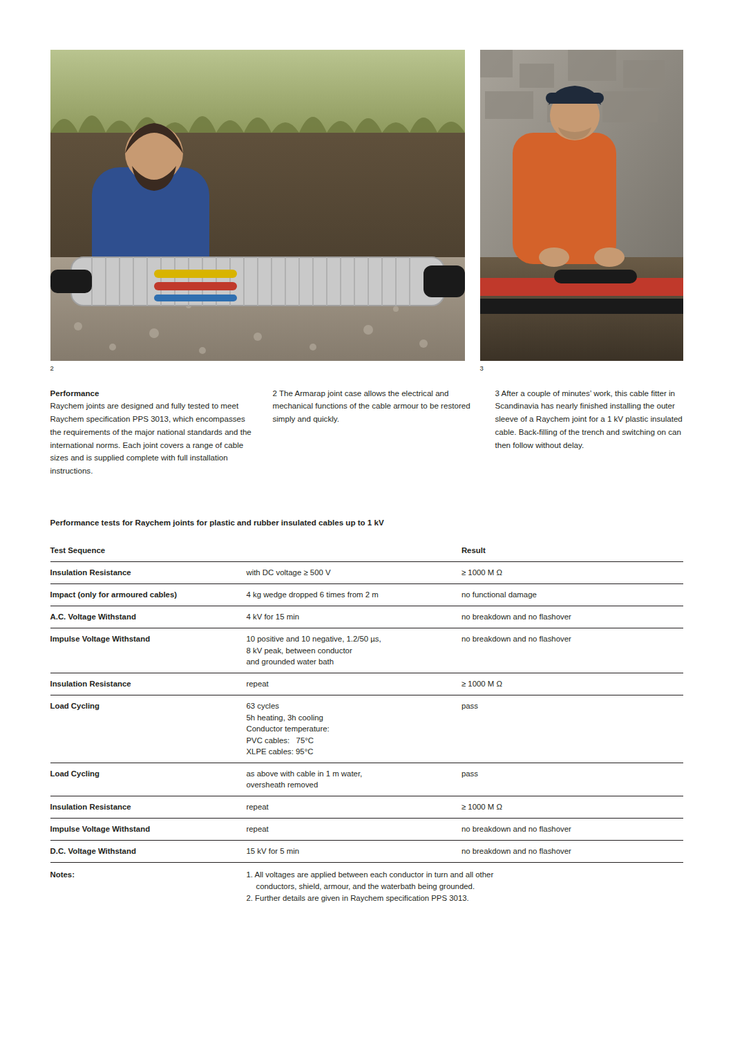2
3
Performance
Raychem joints are designed and fully tested to meet Raychem specification PPS 3013, which encompasses the requirements of the major national standards and the international norms. Each joint covers a range of cable sizes and is supplied complete with full installation instructions.
2 The Armarap joint case allows the electrical and mechanical functions of the cable armour to be restored simply and quickly.
3 After a couple of minutes’ work, this cable fitter in Scandinavia has nearly finished installing the outer sleeve of a Raychem joint for a 1 kV plastic insulated cable. Back-filling of the trench and switching on can then follow without delay.
Performance tests for Raychem joints for plastic and rubber insulated cables up to 1 kV
| Test Sequence | | Result |
| --- | --- | --- |
| Insulation Resistance | with DC voltage ≥ 500 V | ≥ 1000 M Ω |
| Impact (only for armoured cables) | 4 kg wedge dropped 6 times from 2 m | no functional damage |
| A.C. Voltage Withstand | 4 kV for 15 min | no breakdown and no flashover |
| Impulse Voltage Withstand | 10 positive and 10 negative, 1.2/50 µs, 8 kV peak, between conductor and grounded water bath | no breakdown and no flashover |
| Insulation Resistance | repeat | ≥ 1000 M Ω |
| Load Cycling | 63 cycles 5h heating, 3h cooling Conductor temperature: PVC cables: 75°C XLPE cables: 95°C | pass |
| Load Cycling | as above with cable in 1 m water, oversheath removed | pass |
| Insulation Resistance | repeat | ≥ 1000 M Ω |
| Impulse Voltage Withstand | repeat | no breakdown and no flashover |
| D.C. Voltage Withstand | 15 kV for 5 min | no breakdown and no flashover |
| Notes: | 1. All voltages are applied between each conductor in turn and all other conductors, shield, armour, and the waterbath being grounded. 2. Further details are given in Raychem specification PPS 3013. |